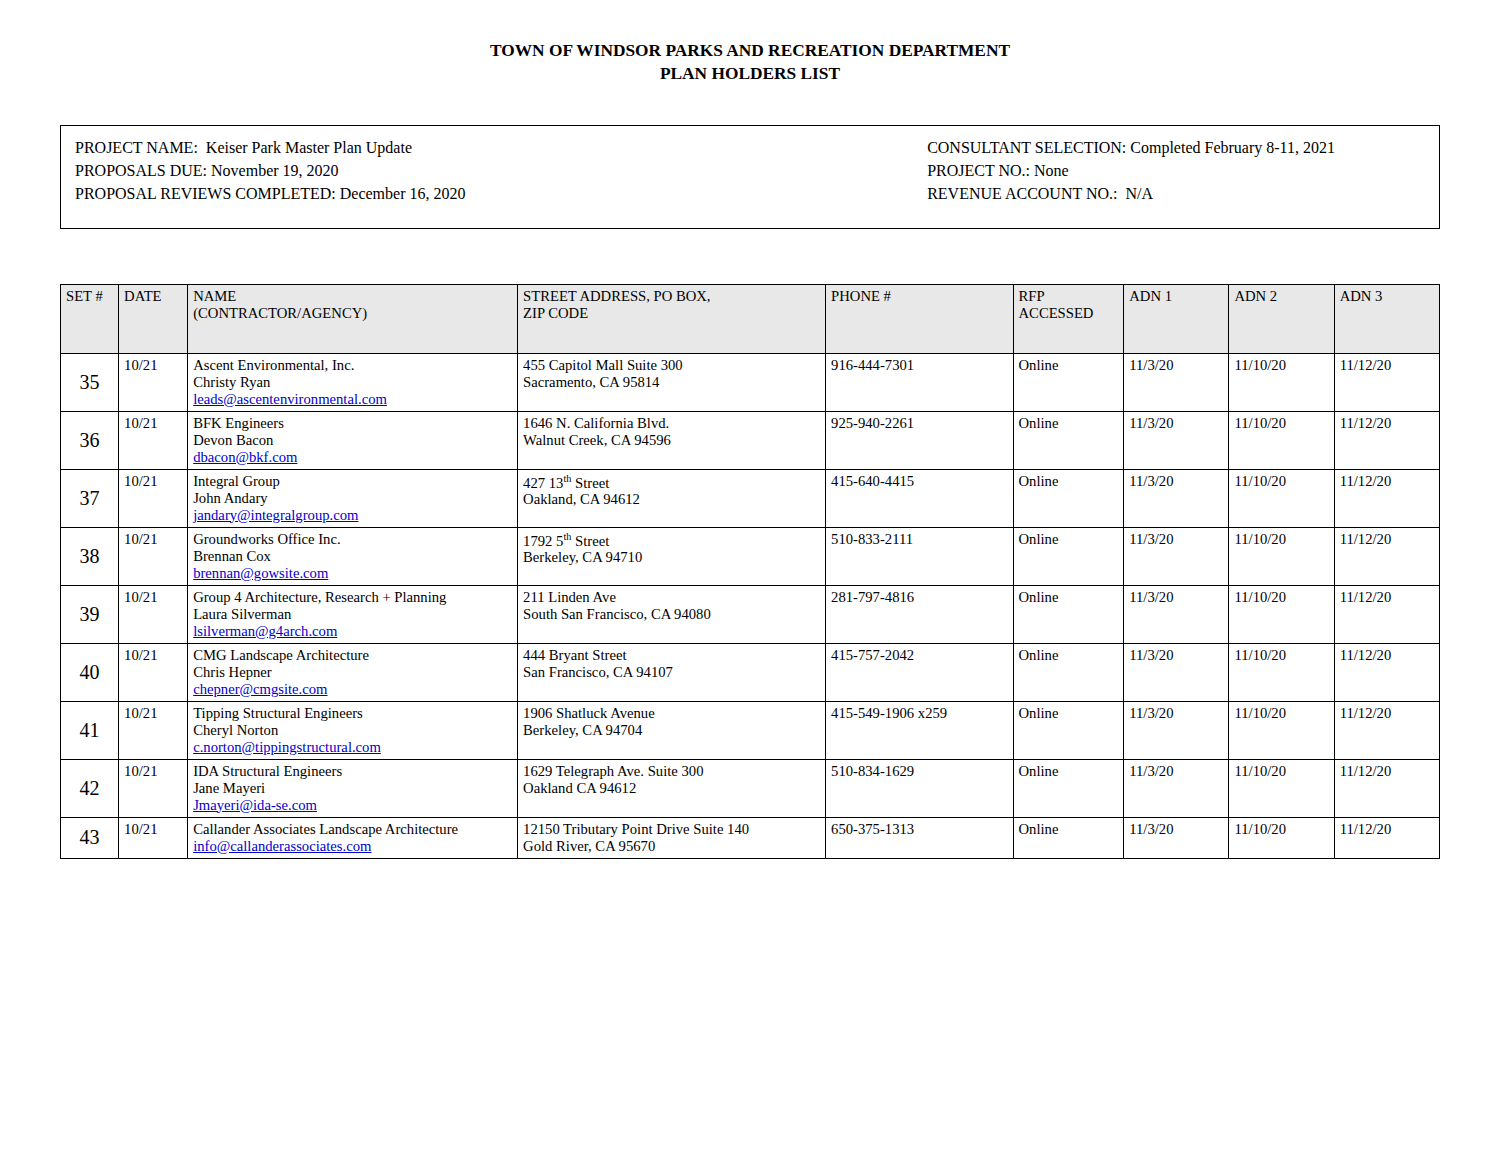TOWN OF WINDSOR PARKS AND RECREATION DEPARTMENT
PLAN HOLDERS LIST
PROJECT NAME: Keiser Park Master Plan Update
PROPOSALS DUE: November 19, 2020
PROPOSAL REVIEWS COMPLETED: December 16, 2020
CONSULTANT SELECTION: Completed February 8-11, 2021
PROJECT NO.: None
REVENUE ACCOUNT NO.: N/A
| SET # | DATE | NAME (CONTRACTOR/AGENCY) | STREET ADDRESS, PO BOX, ZIP CODE | PHONE # | RFP ACCESSED | ADN 1 | ADN 2 | ADN 3 |
| --- | --- | --- | --- | --- | --- | --- | --- | --- |
| 35 | 10/21 | Ascent Environmental, Inc. Christy Ryan leads@ascentenvironmental.com | 455 Capitol Mall Suite 300 Sacramento, CA 95814 | 916-444-7301 | Online | 11/3/20 | 11/10/20 | 11/12/20 |
| 36 | 10/21 | BFK Engineers Devon Bacon dbacon@bkf.com | 1646 N. California Blvd. Walnut Creek, CA 94596 | 925-940-2261 | Online | 11/3/20 | 11/10/20 | 11/12/20 |
| 37 | 10/21 | Integral Group John Andary jandary@integralgroup.com | 427 13 th Street Oakland, CA 94612 | 415-640-4415 | Online | 11/3/20 | 11/10/20 | 11/12/20 |
| 38 | 10/21 | Groundworks Office Inc. Brennan Cox brennan@gowsite.com | 1792 5 th Street Berkeley, CA 94710 | 510-833-2111 | Online | 11/3/20 | 11/10/20 | 11/12/20 |
| 39 | 10/21 | Group 4 Architecture, Research + Planning Laura Silverman lsilverman@g4arch.com | 211 Linden Ave South San Francisco, CA 94080 | 281-797-4816 | Online | 11/3/20 | 11/10/20 | 11/12/20 |
| 40 | 10/21 | CMG Landscape Architecture Chris Hepner chepner@cmgsite.com | 444 Bryant Street San Francisco, CA 94107 | 415-757-2042 | Online | 11/3/20 | 11/10/20 | 11/12/20 |
| 41 | 10/21 | Tipping Structural Engineers Cheryl Norton c.norton@tippingstructural.com | 1906 Shatluck Avenue Berkeley, CA 94704 | 415-549-1906 x259 | Online | 11/3/20 | 11/10/20 | 11/12/20 |
| 42 | 10/21 | IDA Structural Engineers Jane Mayeri Jmayeri@ida-se.com | 1629 Telegraph Ave. Suite 300 Oakland CA 94612 | 510-834-1629 | Online | 11/3/20 | 11/10/20 | 11/12/20 |
| 43 | 10/21 | Callander Associates Landscape Architecture info@callanderassociates.com | 12150 Tributary Point Drive Suite 140 Gold River, CA 95670 | 650-375-1313 | Online | 11/3/20 | 11/10/20 | 11/12/20 |